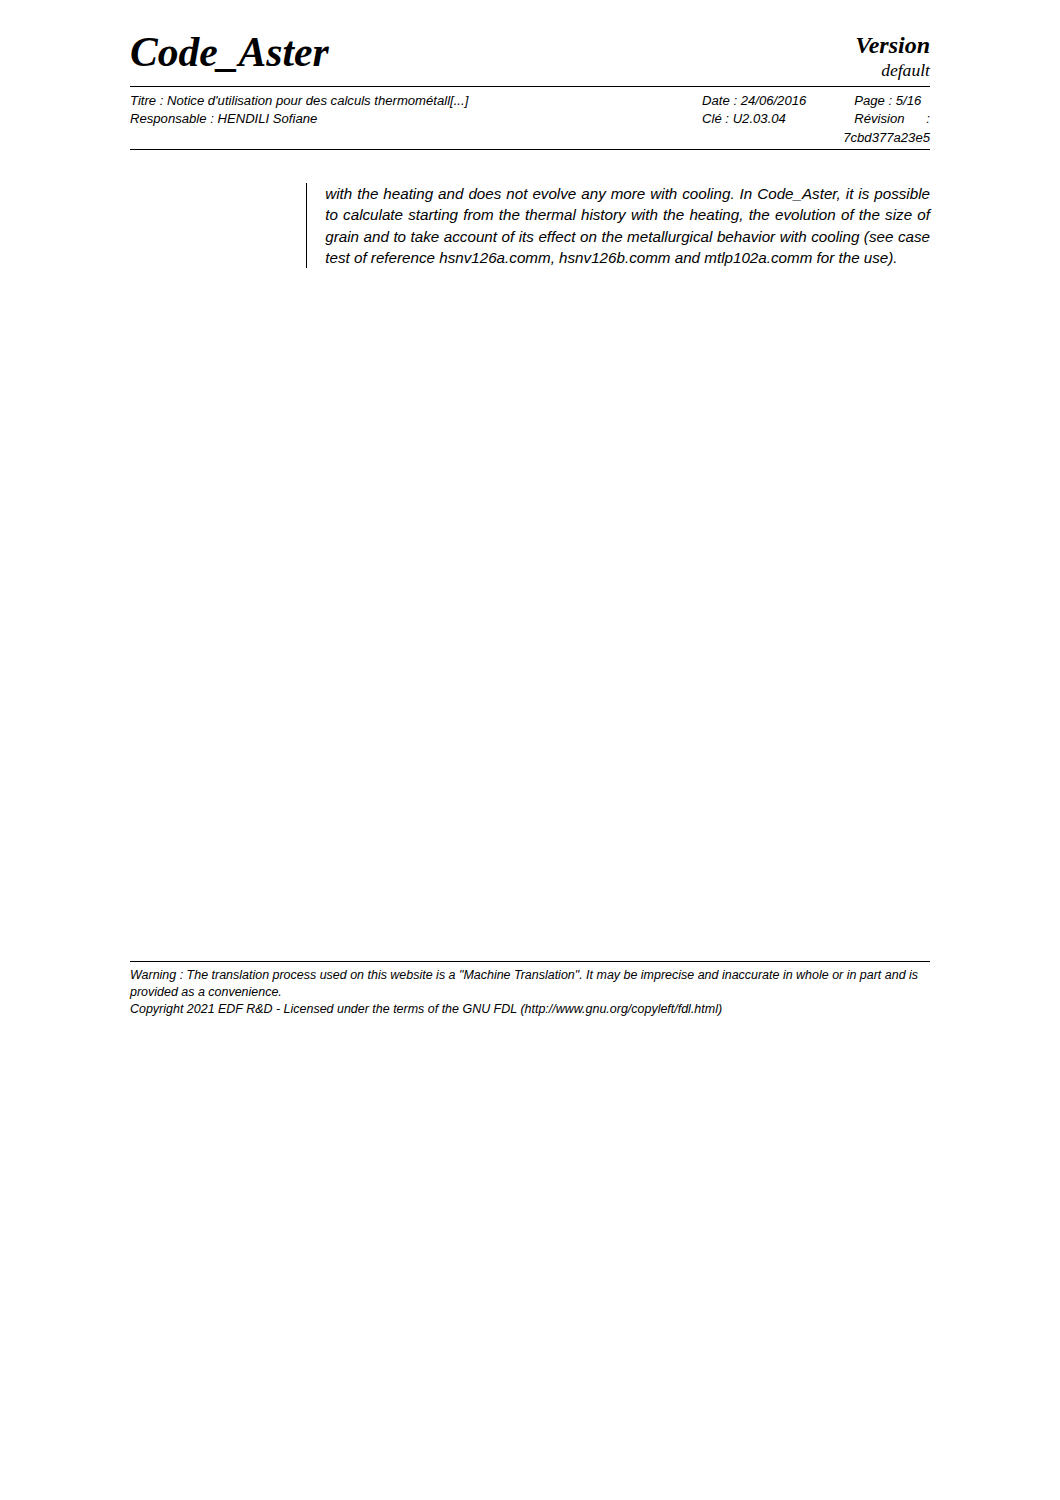Code_Aster
Version default
Titre : Notice d'utilisation pour des calculs thermométall[...]
Responsable : HENDILI Sofiane
Date : 24/06/2016 Page : 5/16
Clé : U2.03.04 Révision :
7cbd377a23e5
with the heating and does not evolve any more with cooling. In Code_Aster, it is possible to calculate starting from the thermal history with the heating, the evolution of the size of grain and to take account of its effect on the metallurgical behavior with cooling (see case test of reference hsnv126a.comm, hsnv126b.comm and mtlp102a.comm for the use).
Warning : The translation process used on this website is a "Machine Translation". It may be imprecise and inaccurate in whole or in part and is provided as a convenience.
Copyright 2021 EDF R&D - Licensed under the terms of the GNU FDL (http://www.gnu.org/copyleft/fdl.html)